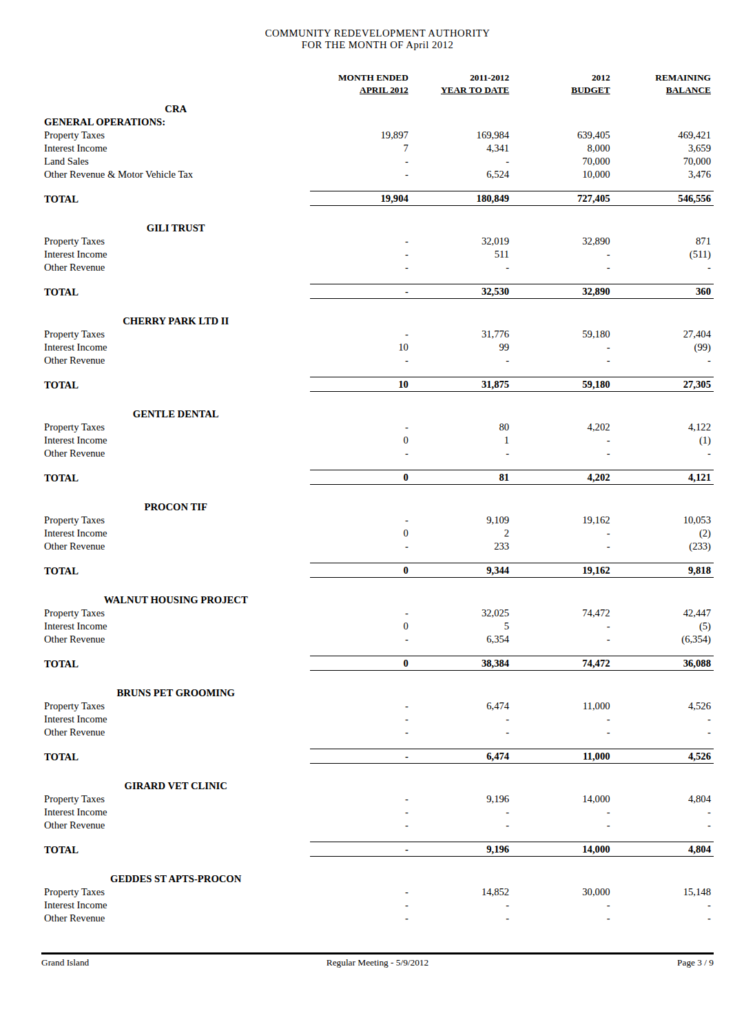COMMUNITY REDEVELOPMENT AUTHORITY
FOR THE MONTH OF April 2012
| | MONTH ENDED | 2011-2012 | 2012 | REMAINING |
| --- | --- | --- | --- | --- |
| | APRIL 2012 | YEAR TO DATE | BUDGET | BALANCE |
| CRA | |
| GENERAL OPERATIONS: | |
| Property Taxes | 19,897 | 169,984 | 639,405 | 469,421 |
| Interest Income | 7 | 4,341 | 8,000 | 3,659 |
| Land Sales | - | - | 70,000 | 70,000 |
| Other Revenue & Motor Vehicle Tax | - | 6,524 | 10,000 | 3,476 |
| TOTAL | 19,904 | 180,849 | 727,405 | 546,556 |
| GILI TRUST | |
| Property Taxes | - | 32,019 | 32,890 | 871 |
| Interest Income | - | 511 | - | (511) |
| Other Revenue | - | - | - | - |
| TOTAL | - | 32,530 | 32,890 | 360 |
| CHERRY PARK LTD II | |
| Property Taxes | - | 31,776 | 59,180 | 27,404 |
| Interest Income | 10 | 99 | - | (99) |
| Other Revenue | - | - | - | - |
| TOTAL | 10 | 31,875 | 59,180 | 27,305 |
| GENTLE DENTAL | |
| Property Taxes | - | 80 | 4,202 | 4,122 |
| Interest Income | 0 | 1 | - | (1) |
| Other Revenue | - | - | - | - |
| TOTAL | 0 | 81 | 4,202 | 4,121 |
| PROCON TIF | |
| Property Taxes | - | 9,109 | 19,162 | 10,053 |
| Interest Income | 0 | 2 | - | (2) |
| Other Revenue | - | 233 | - | (233) |
| TOTAL | 0 | 9,344 | 19,162 | 9,818 |
| WALNUT HOUSING PROJECT | |
| Property Taxes | - | 32,025 | 74,472 | 42,447 |
| Interest Income | 0 | 5 | - | (5) |
| Other Revenue | - | 6,354 | - | (6,354) |
| TOTAL | 0 | 38,384 | 74,472 | 36,088 |
| BRUNS PET GROOMING | |
| Property Taxes | - | 6,474 | 11,000 | 4,526 |
| Interest Income | - | - | - | - |
| Other Revenue | - | - | - | - |
| TOTAL | - | 6,474 | 11,000 | 4,526 |
| GIRARD VET CLINIC | |
| Property Taxes | - | 9,196 | 14,000 | 4,804 |
| Interest Income | - | - | - | - |
| Other Revenue | - | - | - | - |
| TOTAL | - | 9,196 | 14,000 | 4,804 |
| GEDDES ST APTS-PROCON | |
| Property Taxes | - | 14,852 | 30,000 | 15,148 |
| Interest Income | - | - | - | - |
| Other Revenue | - | - | - | - |
Grand Island
Regular Meeting - 5/9/2012
Page 3 / 9